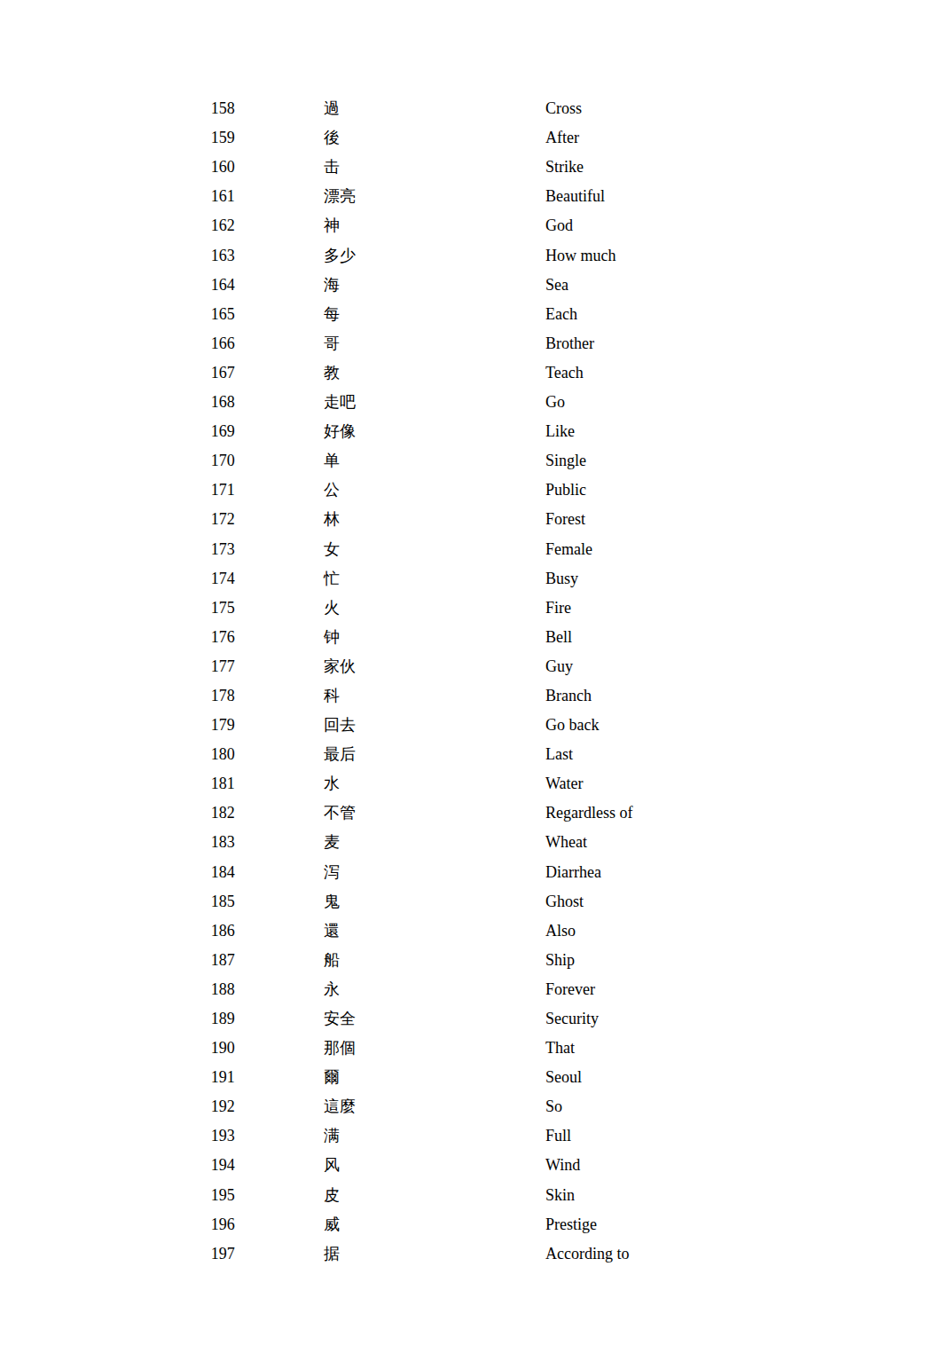| 158 | 過 | Cross |
| 159 | 後 | After |
| 160 | 击 | Strike |
| 161 | 漂亮 | Beautiful |
| 162 | 神 | God |
| 163 | 多少 | How much |
| 164 | 海 | Sea |
| 165 | 每 | Each |
| 166 | 哥 | Brother |
| 167 | 教 | Teach |
| 168 | 走吧 | Go |
| 169 | 好像 | Like |
| 170 | 单 | Single |
| 171 | 公 | Public |
| 172 | 林 | Forest |
| 173 | 女 | Female |
| 174 | 忙 | Busy |
| 175 | 火 | Fire |
| 176 | 钟 | Bell |
| 177 | 家伙 | Guy |
| 178 | 科 | Branch |
| 179 | 回去 | Go back |
| 180 | 最后 | Last |
| 181 | 水 | Water |
| 182 | 不管 | Regardless of |
| 183 | 麦 | Wheat |
| 184 | 泻 | Diarrhea |
| 185 | 鬼 | Ghost |
| 186 | 還 | Also |
| 187 | 船 | Ship |
| 188 | 永 | Forever |
| 189 | 安全 | Security |
| 190 | 那個 | That |
| 191 | 爾 | Seoul |
| 192 | 這麼 | So |
| 193 | 满 | Full |
| 194 | 风 | Wind |
| 195 | 皮 | Skin |
| 196 | 威 | Prestige |
| 197 | 据 | According to |